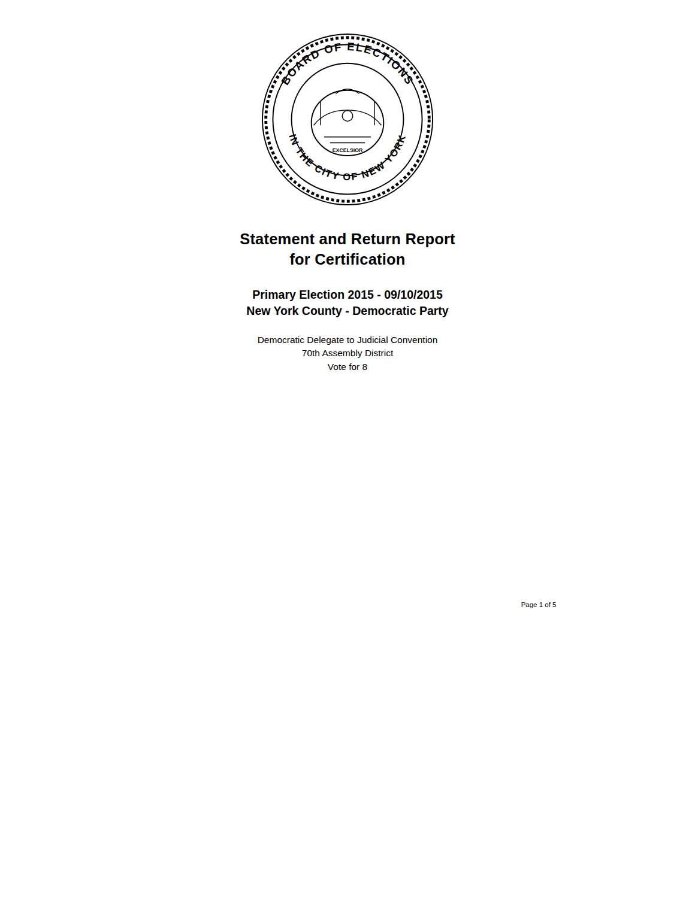Statement and Return Report
for Certification
Primary Election 2015 - 09/10/2015
New York County - Democratic Party
Democratic Delegate to Judicial Convention
70th Assembly District
Vote for 8
Page 1 of 5